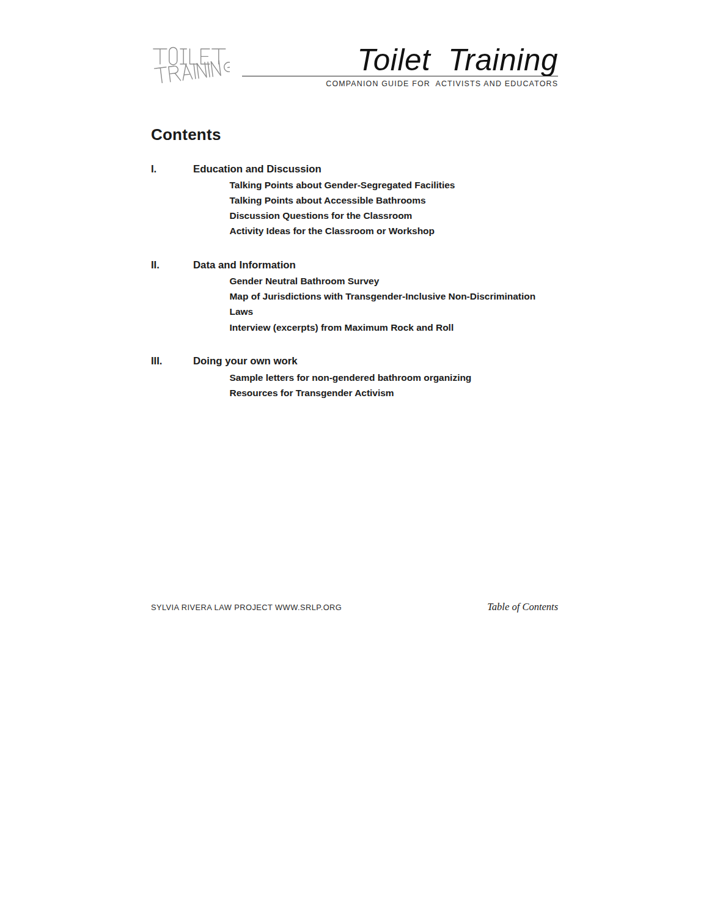Toilet Training
Toilet Training
Companion guide for activists and educators
Contents
I.
Education and Discussion
Talking Points about Gender-Segregated Facilities
Talking Points about Accessible Bathrooms
Discussion Questions for the Classroom
Activity Ideas for the Classroom or Workshop
II.
Data and Information
Gender Neutral Bathroom Survey
Map of Jurisdictions with Transgender-Inclusive Non-Discrimination Laws
Interview (excerpts) from Maximum Rock and Roll
III.
Doing your own work
Sample letters for non-gendered bathroom organizing
Resources for Transgender Activism
Sylvia Rivera Law Project www.srlp.org Table of Contents